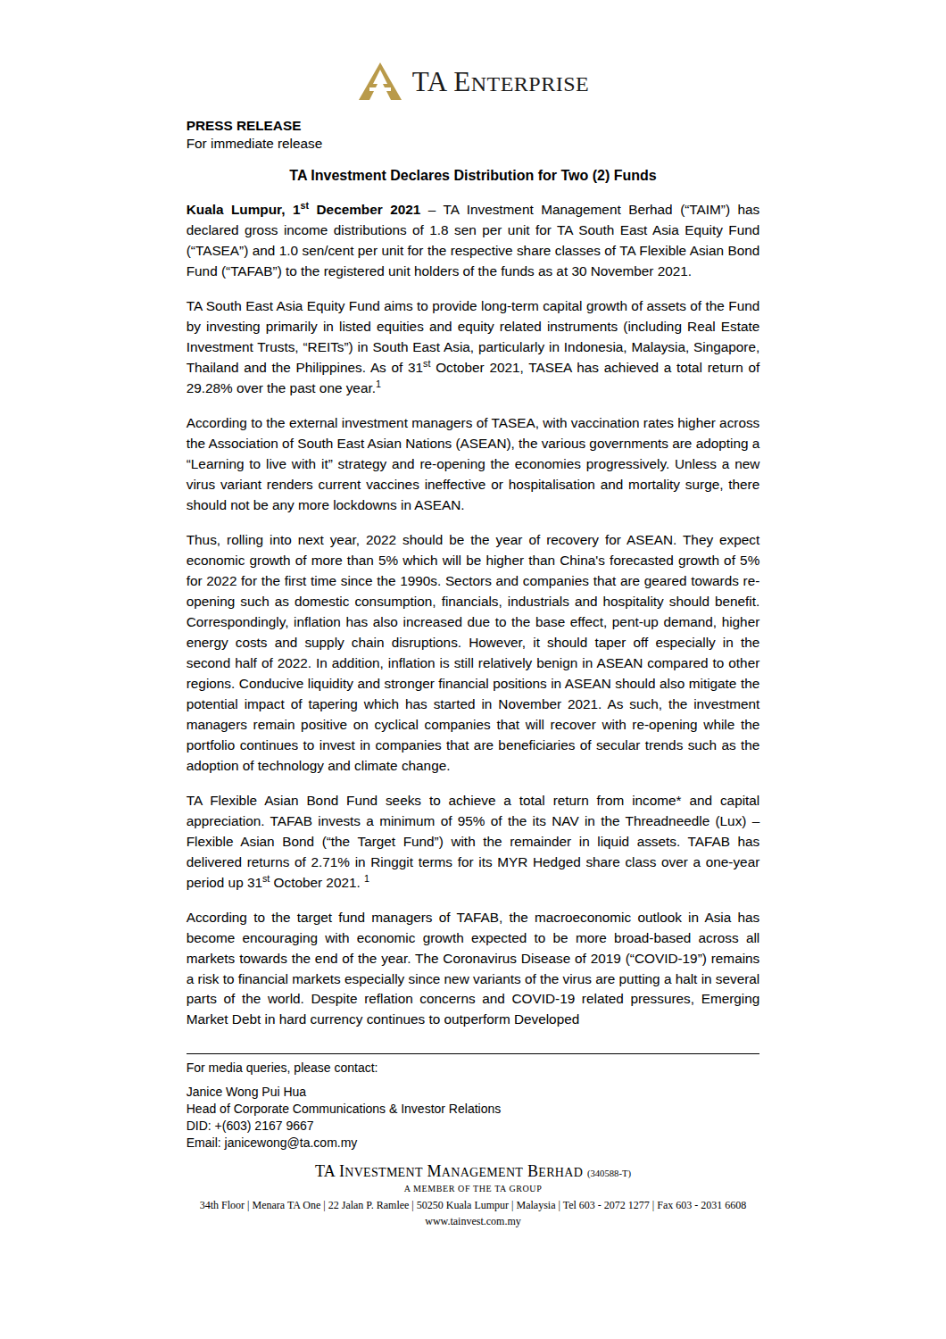TA ENTERPRISE
PRESS RELEASE
For immediate release
TA Investment Declares Distribution for Two (2) Funds
Kuala Lumpur, 1st December 2021 – TA Investment Management Berhad (“TAIM”) has declared gross income distributions of 1.8 sen per unit for TA South East Asia Equity Fund (“TASEA”) and 1.0 sen/cent per unit for the respective share classes of TA Flexible Asian Bond Fund (“TAFAB”) to the registered unit holders of the funds as at 30 November 2021.
TA South East Asia Equity Fund aims to provide long-term capital growth of assets of the Fund by investing primarily in listed equities and equity related instruments (including Real Estate Investment Trusts, “REITs”) in South East Asia, particularly in Indonesia, Malaysia, Singapore, Thailand and the Philippines. As of 31st October 2021, TASEA has achieved a total return of 29.28% over the past one year.1
According to the external investment managers of TASEA, with vaccination rates higher across the Association of South East Asian Nations (ASEAN), the various governments are adopting a “Learning to live with it” strategy and re-opening the economies progressively. Unless a new virus variant renders current vaccines ineffective or hospitalisation and mortality surge, there should not be any more lockdowns in ASEAN.
Thus, rolling into next year, 2022 should be the year of recovery for ASEAN. They expect economic growth of more than 5% which will be higher than China's forecasted growth of 5% for 2022 for the first time since the 1990s. Sectors and companies that are geared towards re-opening such as domestic consumption, financials, industrials and hospitality should benefit. Correspondingly, inflation has also increased due to the base effect, pent-up demand, higher energy costs and supply chain disruptions. However, it should taper off especially in the second half of 2022. In addition, inflation is still relatively benign in ASEAN compared to other regions. Conducive liquidity and stronger financial positions in ASEAN should also mitigate the potential impact of tapering which has started in November 2021. As such, the investment managers remain positive on cyclical companies that will recover with re-opening while the portfolio continues to invest in companies that are beneficiaries of secular trends such as the adoption of technology and climate change.
TA Flexible Asian Bond Fund seeks to achieve a total return from income* and capital appreciation. TAFAB invests a minimum of 95% of the its NAV in the Threadneedle (Lux) – Flexible Asian Bond (“the Target Fund”) with the remainder in liquid assets. TAFAB has delivered returns of 2.71% in Ringgit terms for its MYR Hedged share class over a one-year period up 31st October 2021. 1
According to the target fund managers of TAFAB, the macroeconomic outlook in Asia has become encouraging with economic growth expected to be more broad-based across all markets towards the end of the year. The Coronavirus Disease of 2019 (“COVID-19”) remains a risk to financial markets especially since new variants of the virus are putting a halt in several parts of the world. Despite reflation concerns and COVID-19 related pressures, Emerging Market Debt in hard currency continues to outperform Developed
For media queries, please contact:
Janice Wong Pui Hua
Head of Corporate Communications & Investor Relations
DID: +(603) 2167 9667
Email: janicewong@ta.com.my
TA INVESTMENT MANAGEMENT BERHAD (340588-T)
A MEMBER OF THE TA GROUP
34th Floor | Menara TA One | 22 Jalan P. Ramlee | 50250 Kuala Lumpur | Malaysia | Tel 603 - 2072 1277 | Fax 603 - 2031 6608
www.tainvest.com.my